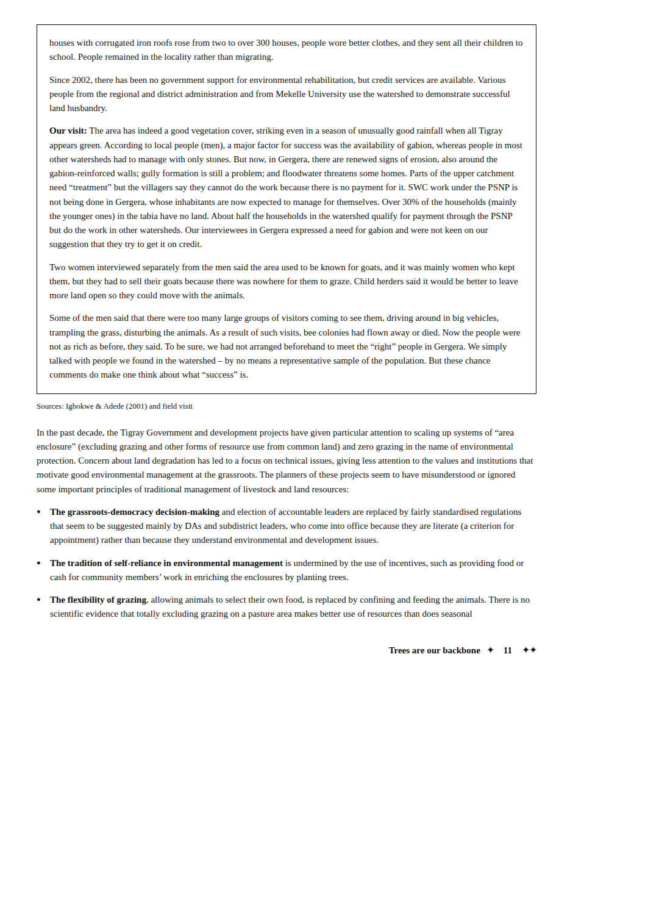houses with corrugated iron roofs rose from two to over 300 houses, people wore better clothes, and they sent all their children to school. People remained in the locality rather than migrating.
Since 2002, there has been no government support for environmental rehabilitation, but credit services are available. Various people from the regional and district administration and from Mekelle University use the watershed to demonstrate successful land husbandry.
Our visit: The area has indeed a good vegetation cover, striking even in a season of unusually good rainfall when all Tigray appears green. According to local people (men), a major factor for success was the availability of gabion, whereas people in most other watersheds had to manage with only stones. But now, in Gergera, there are renewed signs of erosion, also around the gabion-reinforced walls; gully formation is still a problem; and floodwater threatens some homes. Parts of the upper catchment need “treatment” but the villagers say they cannot do the work because there is no payment for it. SWC work under the PSNP is not being done in Gergera, whose inhabitants are now expected to manage for themselves. Over 30% of the households (mainly the younger ones) in the tabia have no land. About half the households in the watershed qualify for payment through the PSNP but do the work in other watersheds. Our interviewees in Gergera expressed a need for gabion and were not keen on our suggestion that they try to get it on credit.
Two women interviewed separately from the men said the area used to be known for goats, and it was mainly women who kept them, but they had to sell their goats because there was nowhere for them to graze. Child herders said it would be better to leave more land open so they could move with the animals.
Some of the men said that there were too many large groups of visitors coming to see them, driving around in big vehicles, trampling the grass, disturbing the animals. As a result of such visits, bee colonies had flown away or died. Now the people were not as rich as before, they said. To be sure, we had not arranged beforehand to meet the “right” people in Gergera. We simply talked with people we found in the watershed – by no means a representative sample of the population. But these chance comments do make one think about what “success” is.
Sources: Igbokwe & Adede (2001) and field visit
In the past decade, the Tigray Government and development projects have given particular attention to scaling up systems of “area enclosure” (excluding grazing and other forms of resource use from common land) and zero grazing in the name of environmental protection. Concern about land degradation has led to a focus on technical issues, giving less attention to the values and institutions that motivate good environmental management at the grassroots. The planners of these projects seem to have misunderstood or ignored some important principles of traditional management of livestock and land resources:
The grassroots-democracy decision-making and election of accountable leaders are replaced by fairly standardised regulations that seem to be suggested mainly by DAs and subdistrict leaders, who come into office because they are literate (a criterion for appointment) rather than because they understand environmental and development issues.
The tradition of self-reliance in environmental management is undermined by the use of incentives, such as providing food or cash for community members’ work in enriching the enclosures by planting trees.
The flexibility of grazing, allowing animals to select their own food, is replaced by confining and feeding the animals. There is no scientific evidence that totally excluding grazing on a pasture area makes better use of resources than does seasonal
Trees are our backbone ✦ 11 ✦✦